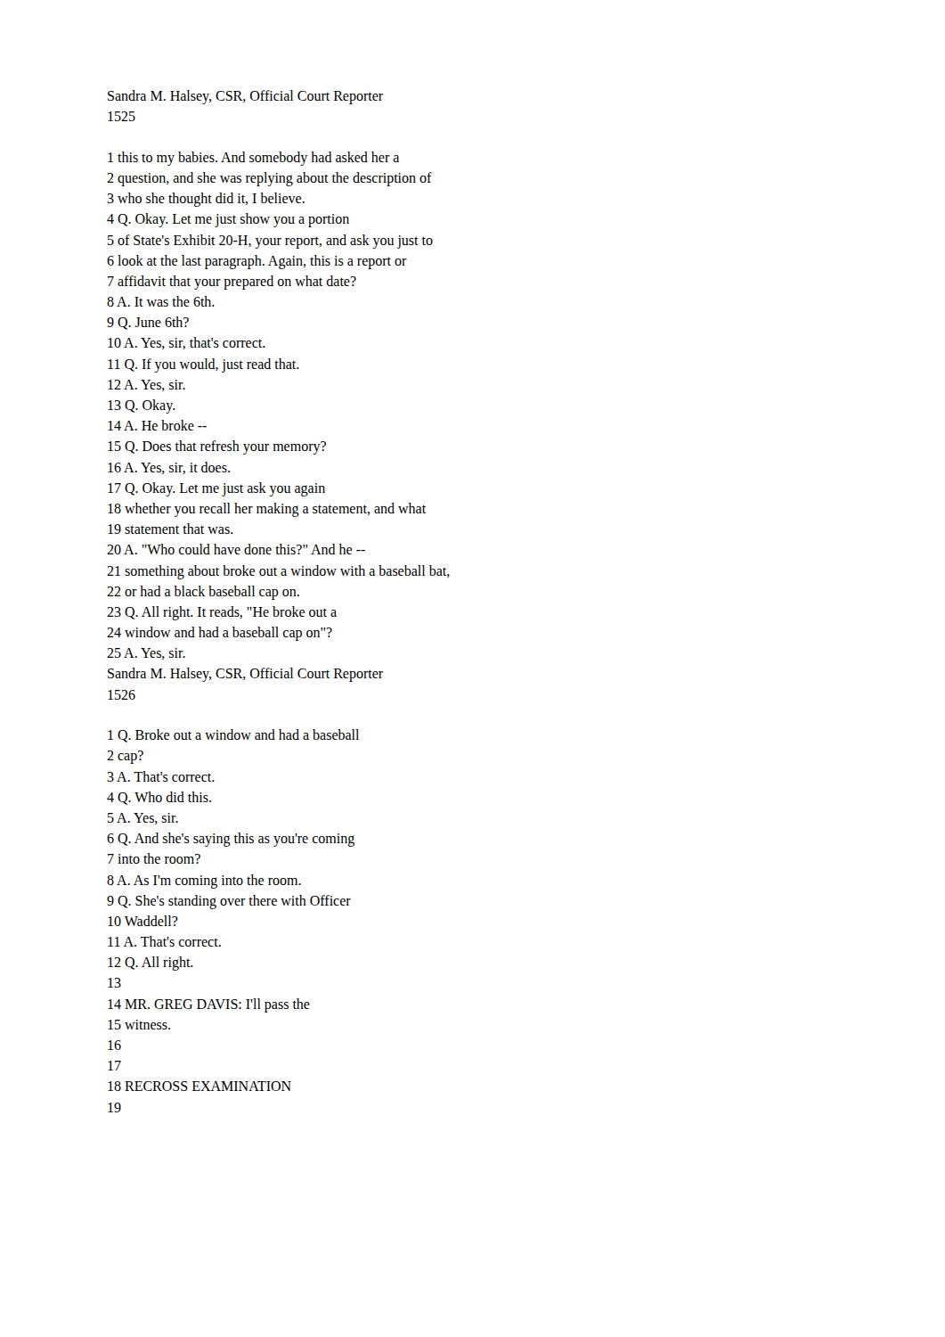Sandra M. Halsey, CSR, Official Court Reporter
1525
1 this to my babies. And somebody had asked her a
2 question, and she was replying about the description of
3 who she thought did it, I believe.
4 Q. Okay. Let me just show you a portion
5 of State's Exhibit 20-H, your report, and ask you just to
6 look at the last paragraph. Again, this is a report or
7 affidavit that your prepared on what date?
8 A. It was the 6th.
9 Q. June 6th?
10 A. Yes, sir, that's correct.
11 Q. If you would, just read that.
12 A. Yes, sir.
13 Q. Okay.
14 A. He broke --
15 Q. Does that refresh your memory?
16 A. Yes, sir, it does.
17 Q. Okay. Let me just ask you again
18 whether you recall her making a statement, and what
19 statement that was.
20 A. "Who could have done this?" And he --
21 something about broke out a window with a baseball bat,
22 or had a black baseball cap on.
23 Q. All right. It reads, "He broke out a
24 window and had a baseball cap on"?
25 A. Yes, sir.
Sandra M. Halsey, CSR, Official Court Reporter
1526
1 Q. Broke out a window and had a baseball
2 cap?
3 A. That's correct.
4 Q. Who did this.
5 A. Yes, sir.
6 Q. And she's saying this as you're coming
7 into the room?
8 A. As I'm coming into the room.
9 Q. She's standing over there with Officer
10 Waddell?
11 A. That's correct.
12 Q. All right.
13
14 MR. GREG DAVIS: I'll pass the
15 witness.
16
17
18 RECROSS EXAMINATION
19